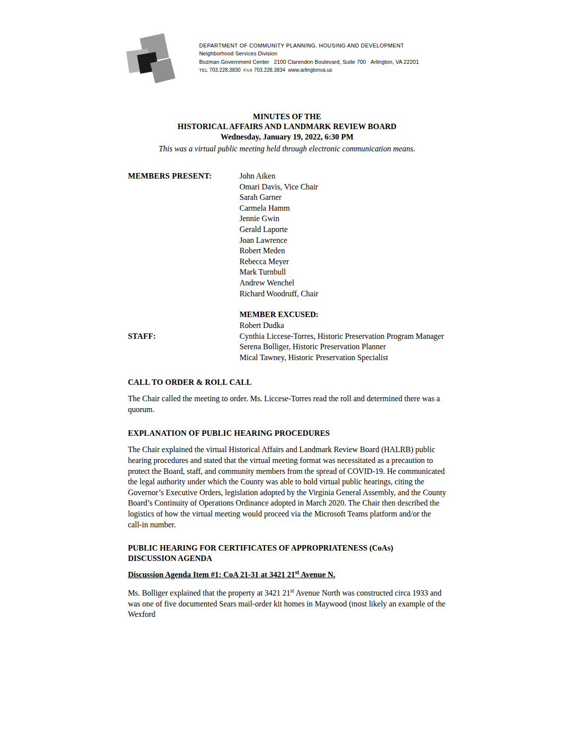DEPARTMENT OF COMMUNITY PLANNING, HOUSING AND DEVELOPMENT
Neighborhood Services Division
Bozman Government Center 2100 Clarendon Boulevard, Suite 700 Arlington, VA 22201
TEL 703.228.3830 FAX 703.228.3834 www.arlingtonva.us
MINUTES OF THE
HISTORICAL AFFAIRS AND LANDMARK REVIEW BOARD
Wednesday, January 19, 2022, 6:30 PM
This was a virtual public meeting held through electronic communication means.
| MEMBERS PRESENT: | John Aiken Omari Davis, Vice Chair Sarah Garner Carmela Hamm Jennie Gwin Gerald Laporte Joan Lawrence Robert Meden Rebecca Meyer Mark Turnbull Andrew Wenchel Richard Woodruff, Chair |
| | MEMBER EXCUSED: Robert Dudka |
| STAFF: | Cynthia Liccese-Torres, Historic Preservation Program Manager Serena Bolliger, Historic Preservation Planner Mical Tawney, Historic Preservation Specialist |
CALL TO ORDER & ROLL CALL
The Chair called the meeting to order. Ms. Liccese-Torres read the roll and determined there was a quorum.
EXPLANATION OF PUBLIC HEARING PROCEDURES
The Chair explained the virtual Historical Affairs and Landmark Review Board (HALRB) public hearing procedures and stated that the virtual meeting format was necessitated as a precaution to protect the Board, staff, and community members from the spread of COVID-19. He communicated the legal authority under which the County was able to hold virtual public hearings, citing the Governor’s Executive Orders, legislation adopted by the Virginia General Assembly, and the County Board’s Continuity of Operations Ordinance adopted in March 2020. The Chair then described the logistics of how the virtual meeting would proceed via the Microsoft Teams platform and/or the call-in number.
PUBLIC HEARING FOR CERTIFICATES OF APPROPRIATENESS (CoAs)
DISCUSSION AGENDA
Discussion Agenda Item #1: CoA 21-31 at 3421 21st Avenue N.
Ms. Bolliger explained that the property at 3421 21st Avenue North was constructed circa 1933 and was one of five documented Sears mail-order kit homes in Maywood (most likely an example of the Wexford